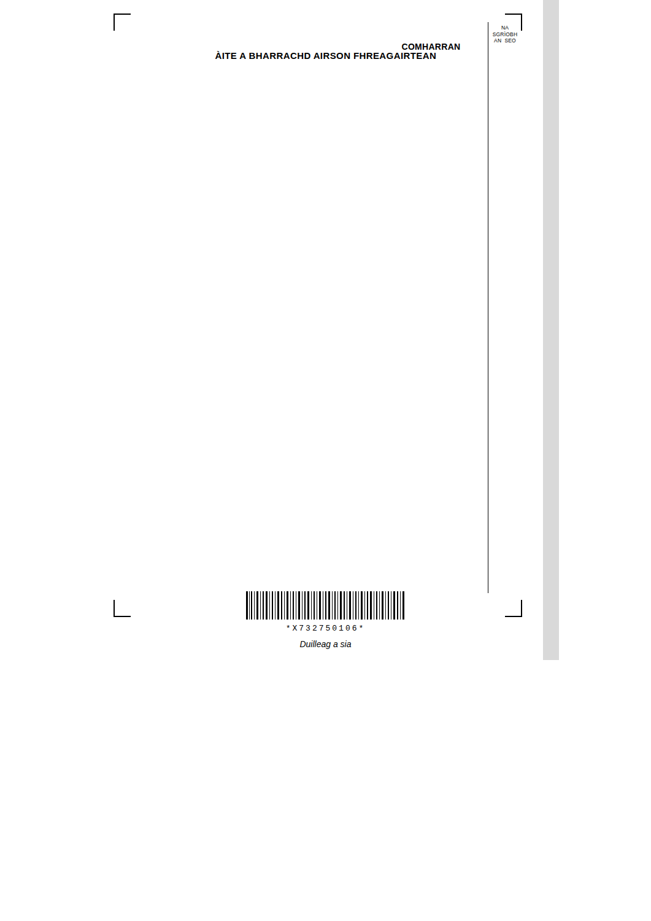ÀITE A BHARRACHD AIRSON FHREAGAIRTEAN
COMHARRAN
NA
SGRÌOBH
AN SEO
*X732750106*
Duilleag a sia